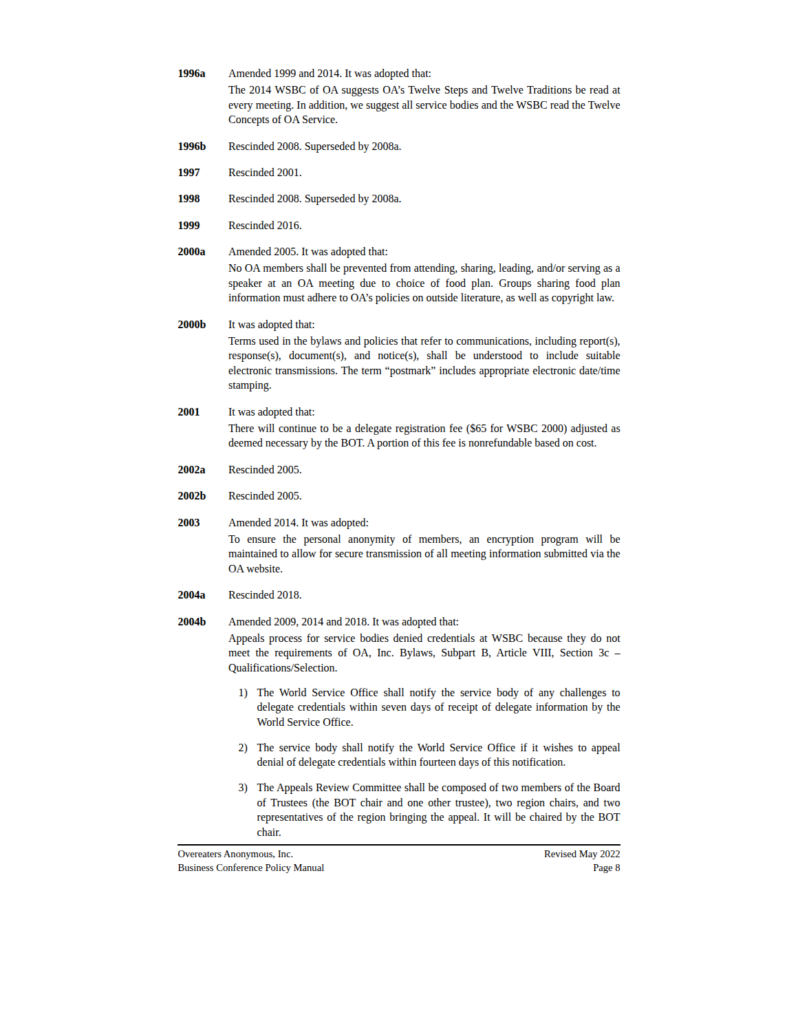1996a
Amended 1999 and 2014. It was adopted that:
The 2014 WSBC of OA suggests OA’s Twelve Steps and Twelve Traditions be read at every meeting. In addition, we suggest all service bodies and the WSBC read the Twelve Concepts of OA Service.
1996b
Rescinded 2008. Superseded by 2008a.
1997
Rescinded 2001.
1998
Rescinded 2008. Superseded by 2008a.
1999
Rescinded 2016.
2000a
Amended 2005. It was adopted that:
No OA members shall be prevented from attending, sharing, leading, and/or serving as a speaker at an OA meeting due to choice of food plan. Groups sharing food plan information must adhere to OA’s policies on outside literature, as well as copyright law.
2000b
It was adopted that:
Terms used in the bylaws and policies that refer to communications, including report(s), response(s), document(s), and notice(s), shall be understood to include suitable electronic transmissions. The term “postmark” includes appropriate electronic date/time stamping.
2001
It was adopted that:
There will continue to be a delegate registration fee ($65 for WSBC 2000) adjusted as deemed necessary by the BOT. A portion of this fee is nonrefundable based on cost.
2002a
Rescinded 2005.
2002b
Rescinded 2005.
2003
Amended 2014. It was adopted:
To ensure the personal anonymity of members, an encryption program will be maintained to allow for secure transmission of all meeting information submitted via the OA website.
2004a
Rescinded 2018.
2004b
Amended 2009, 2014 and 2018. It was adopted that:
Appeals process for service bodies denied credentials at WSBC because they do not meet the requirements of OA, Inc. Bylaws, Subpart B, Article VIII, Section 3c – Qualifications/Selection.
1) The World Service Office shall notify the service body of any challenges to delegate credentials within seven days of receipt of delegate information by the World Service Office.
2) The service body shall notify the World Service Office if it wishes to appeal denial of delegate credentials within fourteen days of this notification.
3) The Appeals Review Committee shall be composed of two members of the Board of Trustees (the BOT chair and one other trustee), two region chairs, and two representatives of the region bringing the appeal. It will be chaired by the BOT chair.
Overeaters Anonymous, Inc.
Revised May 2022
Business Conference Policy Manual
Page 8